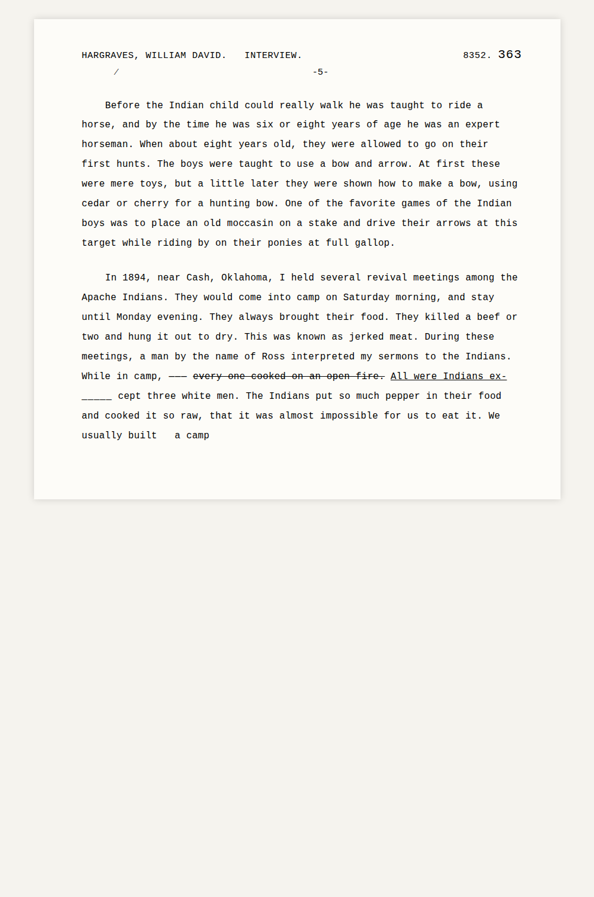Hargraves, William David. Interview. 8352. 363
⁄-5-
Before the Indian child could really walk he was taught to ride a horse, and by the time he was six or eight years of age he was an expert horseman. When about eight years old, they were allowed to go on their first hunts. The boys were taught to use a bow and arrow. At first these were mere toys, but a little later they were shown how to make a bow, using cedar or cherry for a hunting bow. One of the favorite games of the Indian boys was to place an old moccasin on a stake and drive their arrows at this target while riding by on their ponies at full gallop.
In 1894, near Cash, Oklahoma, I held several revival meetings among the Apache Indians. They would come into camp on Saturday morning, and stay until Monday evening. They always brought their food. They killed a beef or two and hung it out to dry. This was known as jerked meat. During these meetings, a man by the name of Ross interpreted my sermons to the Indians. While in camp, ——— every one cooked on an open fire. All were Indians ex-_____ cept three white men. The Indians put so much pepper in their food and cooked it so raw, that it was almost impossible for us to eat it. We usually built a camp